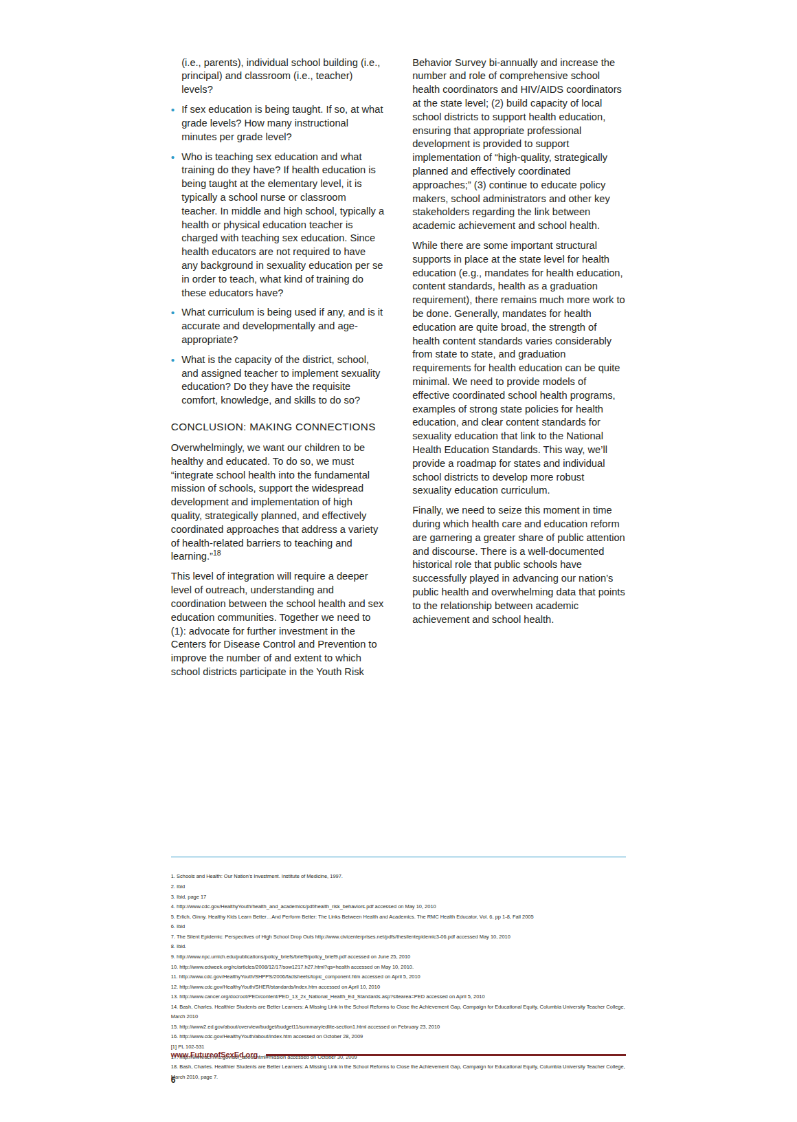(i.e., parents), individual school building (i.e., principal) and classroom (i.e., teacher) levels?
If sex education is being taught. If so, at what grade levels? How many instructional minutes per grade level?
Who is teaching sex education and what training do they have? If health education is being taught at the elementary level, it is typically a school nurse or classroom teacher. In middle and high school, typically a health or physical education teacher is charged with teaching sex education. Since health educators are not required to have any background in sexuality education per se in order to teach, what kind of training do these educators have?
What curriculum is being used if any, and is it accurate and developmentally and age-appropriate?
What is the capacity of the district, school, and assigned teacher to implement sexuality education? Do they have the requisite comfort, knowledge, and skills to do so?
Conclusion: Making Connections
Overwhelmingly, we want our children to be healthy and educated. To do so, we must “integrate school health into the fundamental mission of schools, support the widespread development and implementation of high quality, strategically planned, and effectively coordinated approaches that address a variety of health-related barriers to teaching and learning.”18
This level of integration will require a deeper level of outreach, understanding and coordination between the school health and sex education communities. Together we need to (1): advocate for further investment in the Centers for Disease Control and Prevention to improve the number of and extent to which school districts participate in the Youth Risk
Behavior Survey bi-annually and increase the number and role of comprehensive school health coordinators and HIV/AIDS coordinators at the state level; (2) build capacity of local school districts to support health education, ensuring that appropriate professional development is provided to support implementation of “high-quality, strategically planned and effectively coordinated approaches;” (3) continue to educate policy makers, school administrators and other key stakeholders regarding the link between academic achievement and school health.
While there are some important structural supports in place at the state level for health education (e.g., mandates for health education, content standards, health as a graduation requirement), there remains much more work to be done. Generally, mandates for health education are quite broad, the strength of health content standards varies considerably from state to state, and graduation requirements for health education can be quite minimal. We need to provide models of effective coordinated school health programs, examples of strong state policies for health education, and clear content standards for sexuality education that link to the National Health Education Standards. This way, we’ll provide a roadmap for states and individual school districts to develop more robust sexuality education curriculum.
Finally, we need to seize this moment in time during which health care and education reform are garnering a greater share of public attention and discourse. There is a well-documented historical role that public schools have successfully played in advancing our nation’s public health and overwhelming data that points to the relationship between academic achievement and school health.
1. Schools and Health: Our Nation’s Investment. Institute of Medicine, 1997.
2. Ibid
3. Ibid, page 17
4. http://www.cdc.gov/HealthyYouth/health_and_academics/pdf/health_risk_behaviors.pdf accessed on May 10, 2010
5. Erlich, Ginny. Healthy Kids Learn Better…And Perform Better: The Links Between Health and Academics. The RMC Health Educator, Vol. 6, pp 1-8, Fall 2005
6. Ibid
7. The Silent Epidemic: Perspectives of High School Drop Outs http://www.civicenterprises.net/pdfs/thesilentepidemic3-06.pdf accessed May 10, 2010
8. Ibid.
9. http://www.npc.umich.edu/publications/policy_briefs/brief9/policy_brief9.pdf accessed on June 25, 2010
10. http://www.edweek.org/rc/articles/2008/12/17/sow1217.h27.html?qs=health accessed on May 10, 2010.
11. http://www.cdc.gov/HealthyYouth/SHPPS/2006/factsheets/topic_component.htm accessed on April 5, 2010
12. http://www.cdc.gov/HealthyYouth/SHER/standards/index.htm accessed on April 10, 2010
13. http://www.cancer.org/docroot/PED/content/PED_13_2x_National_Health_Ed_Standards.asp?sitearea=PED accessed on April 5, 2010
14. Bash, Charles. Healthier Students are Better Learners: A Missing Link in the School Reforms to Close the Achievement Gap, Campaign for Educational Equity, Columbia University Teacher College, March 2010
15. http://www2.ed.gov/about/overview/budget/budget11/summary/edlite-section1.html accessed on February 23, 2010
16. http://www.cdc.gov/HealthyYouth/about/index.htm accessed on October 28, 2009
[1] PL 102-531
17. http://www.acf.hhs.gov/acf_about.html#mission accessed on October 30, 2009
18. Bash, Charles. Healthier Students are Better Learners: A Missing Link in the School Reforms to Close the Achievement Gap, Campaign for Educational Equity, Columbia University Teacher College, March 2010, page 7.
www.FutureofSexEd.org
6